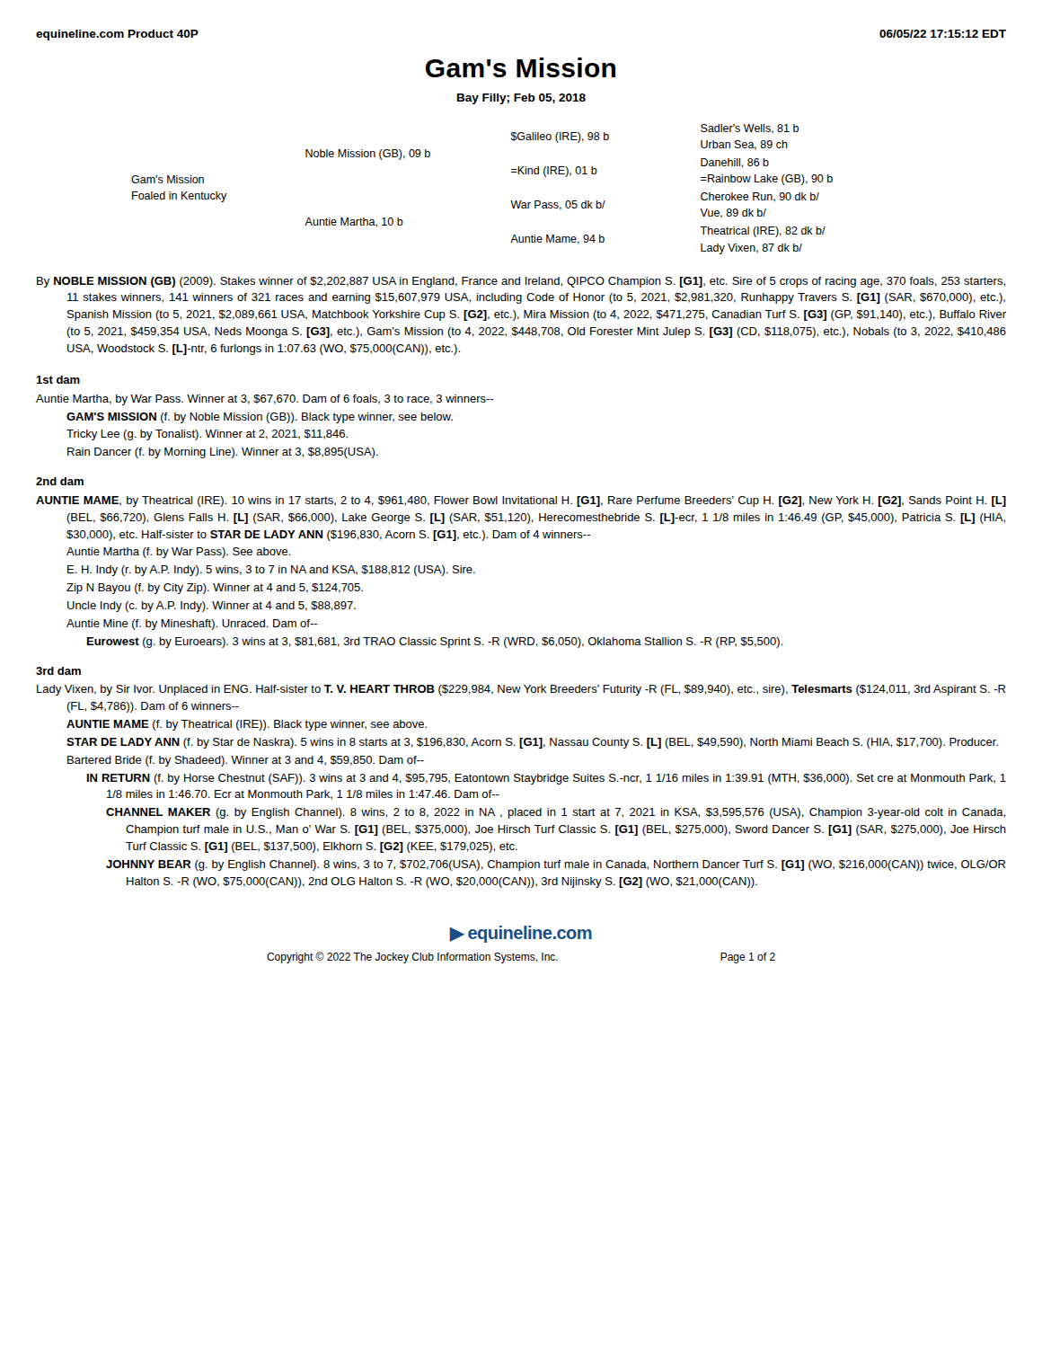equineline.com Product 40P 06/05/22 17:15:12 EDT
Gam's Mission
Bay Filly; Feb 05, 2018
| Gam's Mission Foaled in Kentucky | Noble Mission (GB), 09 b | $Galileo (IRE), 98 b | Sadler's Wells, 81 b Urban Sea, 89 ch |
| =Kind (IRE), 01 b | Danehill, 86 b =Rainbow Lake (GB), 90 b |
| Auntie Martha, 10 b | War Pass, 05 dk b/ | Cherokee Run, 90 dk b/ Vue, 89 dk b/ |
| Auntie Mame, 94 b | Theatrical (IRE), 82 dk b/ Lady Vixen, 87 dk b/ |
By NOBLE MISSION (GB) (2009). Stakes winner of $2,202,887 USA in England, France and Ireland, QIPCO Champion S. [G1], etc. Sire of 5 crops of racing age, 370 foals, 253 starters, 11 stakes winners, 141 winners of 321 races and earning $15,607,979 USA, including Code of Honor (to 5, 2021, $2,981,320, Runhappy Travers S. [G1] (SAR, $670,000), etc.), Spanish Mission (to 5, 2021, $2,089,661 USA, Matchbook Yorkshire Cup S. [G2], etc.), Mira Mission (to 4, 2022, $471,275, Canadian Turf S. [G3] (GP, $91,140), etc.), Buffalo River (to 5, 2021, $459,354 USA, Neds Moonga S. [G3], etc.), Gam's Mission (to 4, 2022, $448,708, Old Forester Mint Julep S. [G3] (CD, $118,075), etc.), Nobals (to 3, 2022, $410,486 USA, Woodstock S. [L]-ntr, 6 furlongs in 1:07.63 (WO, $75,000(CAN)), etc.).
1st dam
Auntie Martha, by War Pass. Winner at 3, $67,670. Dam of 6 foals, 3 to race, 3 winners--
GAM'S MISSION (f. by Noble Mission (GB)). Black type winner, see below.
Tricky Lee (g. by Tonalist). Winner at 2, 2021, $11,846.
Rain Dancer (f. by Morning Line). Winner at 3, $8,895(USA).
2nd dam
AUNTIE MAME, by Theatrical (IRE). 10 wins in 17 starts, 2 to 4, $961,480, Flower Bowl Invitational H. [G1], Rare Perfume Breeders' Cup H. [G2], New York H. [G2], Sands Point H. [L] (BEL, $66,720), Glens Falls H. [L] (SAR, $66,000), Lake George S. [L] (SAR, $51,120), Herecomesthebride S. [L]-ecr, 1 1/8 miles in 1:46.49 (GP, $45,000), Patricia S. [L] (HIA, $30,000), etc. Half-sister to STAR DE LADY ANN ($196,830, Acorn S. [G1], etc.). Dam of 4 winners--
Auntie Martha (f. by War Pass). See above.
E. H. Indy (r. by A.P. Indy). 5 wins, 3 to 7 in NA and KSA, $188,812 (USA). Sire.
Zip N Bayou (f. by City Zip). Winner at 4 and 5, $124,705.
Uncle Indy (c. by A.P. Indy). Winner at 4 and 5, $88,897.
Auntie Mine (f. by Mineshaft). Unraced. Dam of--
Eurowest (g. by Euroears). 3 wins at 3, $81,681, 3rd TRAO Classic Sprint S. -R (WRD, $6,050), Oklahoma Stallion S. -R (RP, $5,500).
3rd dam
Lady Vixen, by Sir Ivor. Unplaced in ENG. Half-sister to T. V. HEART THROB ($229,984, New York Breeders' Futurity -R (FL, $89,940), etc., sire), Telesmarts ($124,011, 3rd Aspirant S. -R (FL, $4,786)). Dam of 6 winners--
AUNTIE MAME (f. by Theatrical (IRE)). Black type winner, see above.
STAR DE LADY ANN (f. by Star de Naskra). 5 wins in 8 starts at 3, $196,830, Acorn S. [G1], Nassau County S. [L] (BEL, $49,590), North Miami Beach S. (HIA, $17,700). Producer.
Bartered Bride (f. by Shadeed). Winner at 3 and 4, $59,850. Dam of--
IN RETURN (f. by Horse Chestnut (SAF)). 3 wins at 3 and 4, $95,795, Eatontown Staybridge Suites S.-ncr, 1 1/16 miles in 1:39.91 (MTH, $36,000). Set cre at Monmouth Park, 1 1/8 miles in 1:46.70. Ecr at Monmouth Park, 1 1/8 miles in 1:47.46. Dam of--
CHANNEL MAKER (g. by English Channel). 8 wins, 2 to 8, 2022 in NA , placed in 1 start at 7, 2021 in KSA, $3,595,576 (USA), Champion 3-year-old colt in Canada, Champion turf male in U.S., Man o' War S. [G1] (BEL, $375,000), Joe Hirsch Turf Classic S. [G1] (BEL, $275,000), Sword Dancer S. [G1] (SAR, $275,000), Joe Hirsch Turf Classic S. [G1] (BEL, $137,500), Elkhorn S. [G2] (KEE, $179,025), etc.
JOHNNY BEAR (g. by English Channel). 8 wins, 3 to 7, $702,706(USA), Champion turf male in Canada, Northern Dancer Turf S. [G1] (WO, $216,000(CAN)) twice, OLG/OR Halton S. -R (WO, $75,000(CAN)), 2nd OLG Halton S. -R (WO, $20,000(CAN)), 3rd Nijinsky S. [G2] (WO, $21,000(CAN)).
▶ equine line.com
Copyright © 2022 The Jockey Club Information Systems, Inc. Page 1 of 2